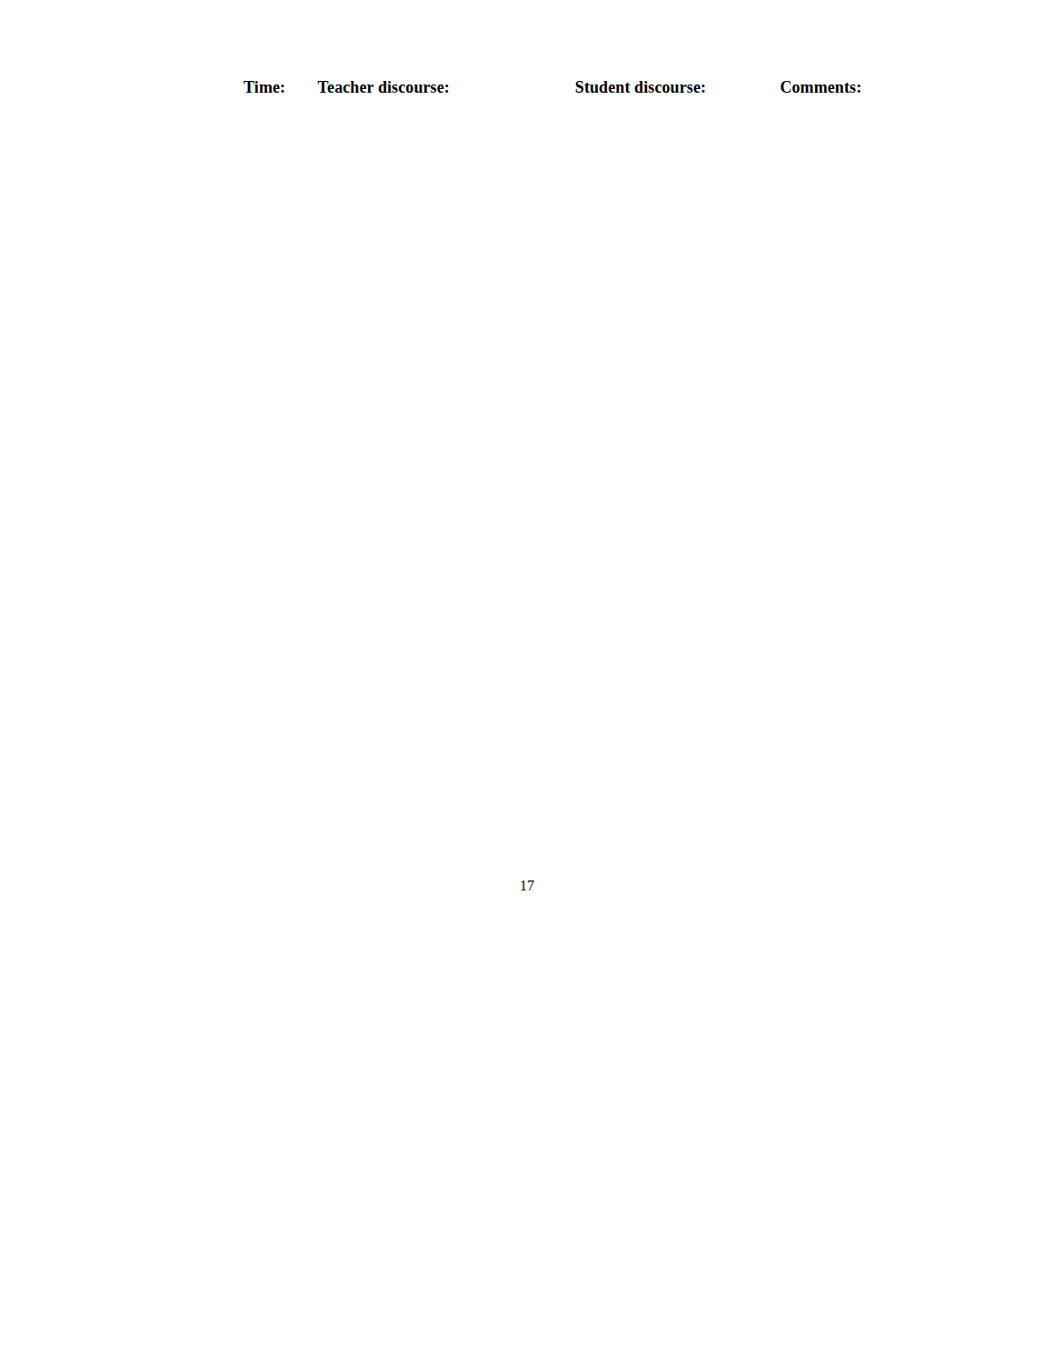Time:
Teacher discourse:
Student discourse:
Comments:
17